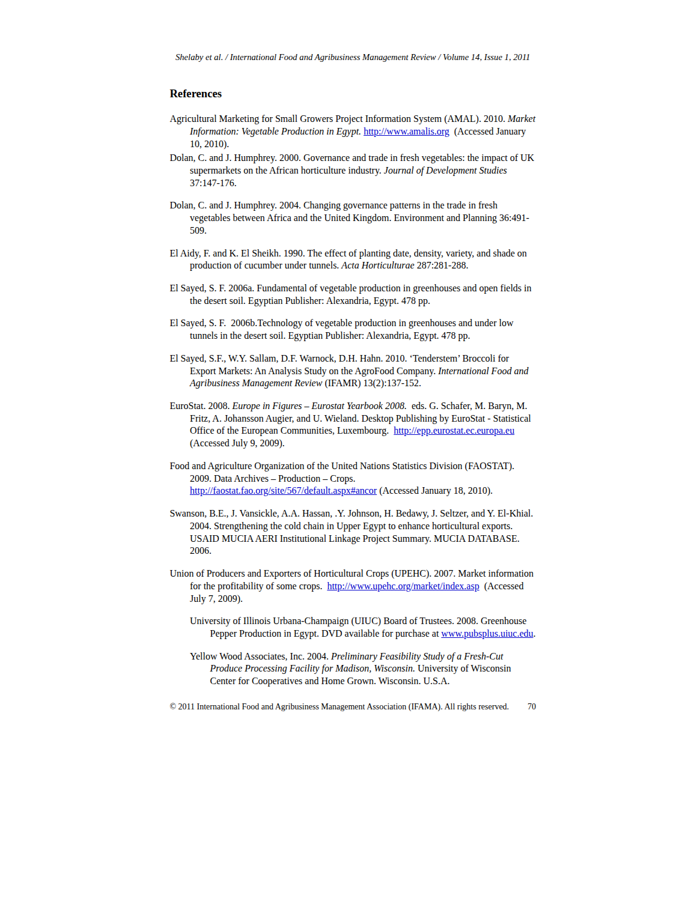Shelaby et al. / International Food and Agribusiness Management Review / Volume 14, Issue 1, 2011
References
Agricultural Marketing for Small Growers Project Information System (AMAL). 2010. Market Information: Vegetable Production in Egypt. http://www.amalis.org (Accessed January 10, 2010).
Dolan, C. and J. Humphrey. 2000. Governance and trade in fresh vegetables: the impact of UK supermarkets on the African horticulture industry. Journal of Development Studies 37:147-176.
Dolan, C. and J. Humphrey. 2004. Changing governance patterns in the trade in fresh vegetables between Africa and the United Kingdom. Environment and Planning 36:491-509.
El Aidy, F. and K. El Sheikh. 1990. The effect of planting date, density, variety, and shade on production of cucumber under tunnels. Acta Horticulturae 287:281-288.
El Sayed, S. F. 2006a. Fundamental of vegetable production in greenhouses and open fields in the desert soil. Egyptian Publisher: Alexandria, Egypt. 478 pp.
El Sayed, S. F. 2006b.Technology of vegetable production in greenhouses and under low tunnels in the desert soil. Egyptian Publisher: Alexandria, Egypt. 478 pp.
El Sayed, S.F., W.Y. Sallam, D.F. Warnock, D.H. Hahn. 2010. ‘Tenderstem’ Broccoli for Export Markets: An Analysis Study on the AgroFood Company. International Food and Agribusiness Management Review (IFAMR) 13(2):137-152.
EuroStat. 2008. Europe in Figures – Eurostat Yearbook 2008. eds. G. Schafer, M. Baryn, M. Fritz, A. Johansson Augier, and U. Wieland. Desktop Publishing by EuroStat - Statistical Office of the European Communities, Luxembourg. http://epp.eurostat.ec.europa.eu (Accessed July 9, 2009).
Food and Agriculture Organization of the United Nations Statistics Division (FAOSTAT). 2009. Data Archives – Production – Crops. http://faostat.fao.org/site/567/default.aspx#ancor (Accessed January 18, 2010).
Swanson, B.E., J. Vansickle, A.A. Hassan, .Y. Johnson, H. Bedawy, J. Seltzer, and Y. El-Khial. 2004. Strengthening the cold chain in Upper Egypt to enhance horticultural exports. USAID MUCIA AERI Institutional Linkage Project Summary. MUCIA DATABASE. 2006.
Union of Producers and Exporters of Horticultural Crops (UPEHC). 2007. Market information for the profitability of some crops. http://www.upehc.org/market/index.asp (Accessed July 7, 2009).
University of Illinois Urbana-Champaign (UIUC) Board of Trustees. 2008. Greenhouse Pepper Production in Egypt. DVD available for purchase at www.pubsplus.uiuc.edu.
Yellow Wood Associates, Inc. 2004. Preliminary Feasibility Study of a Fresh-Cut Produce Processing Facility for Madison, Wisconsin. University of Wisconsin Center for Cooperatives and Home Grown. Wisconsin. U.S.A.
© 2011 International Food and Agribusiness Management Association (IFAMA). All rights reserved. 70